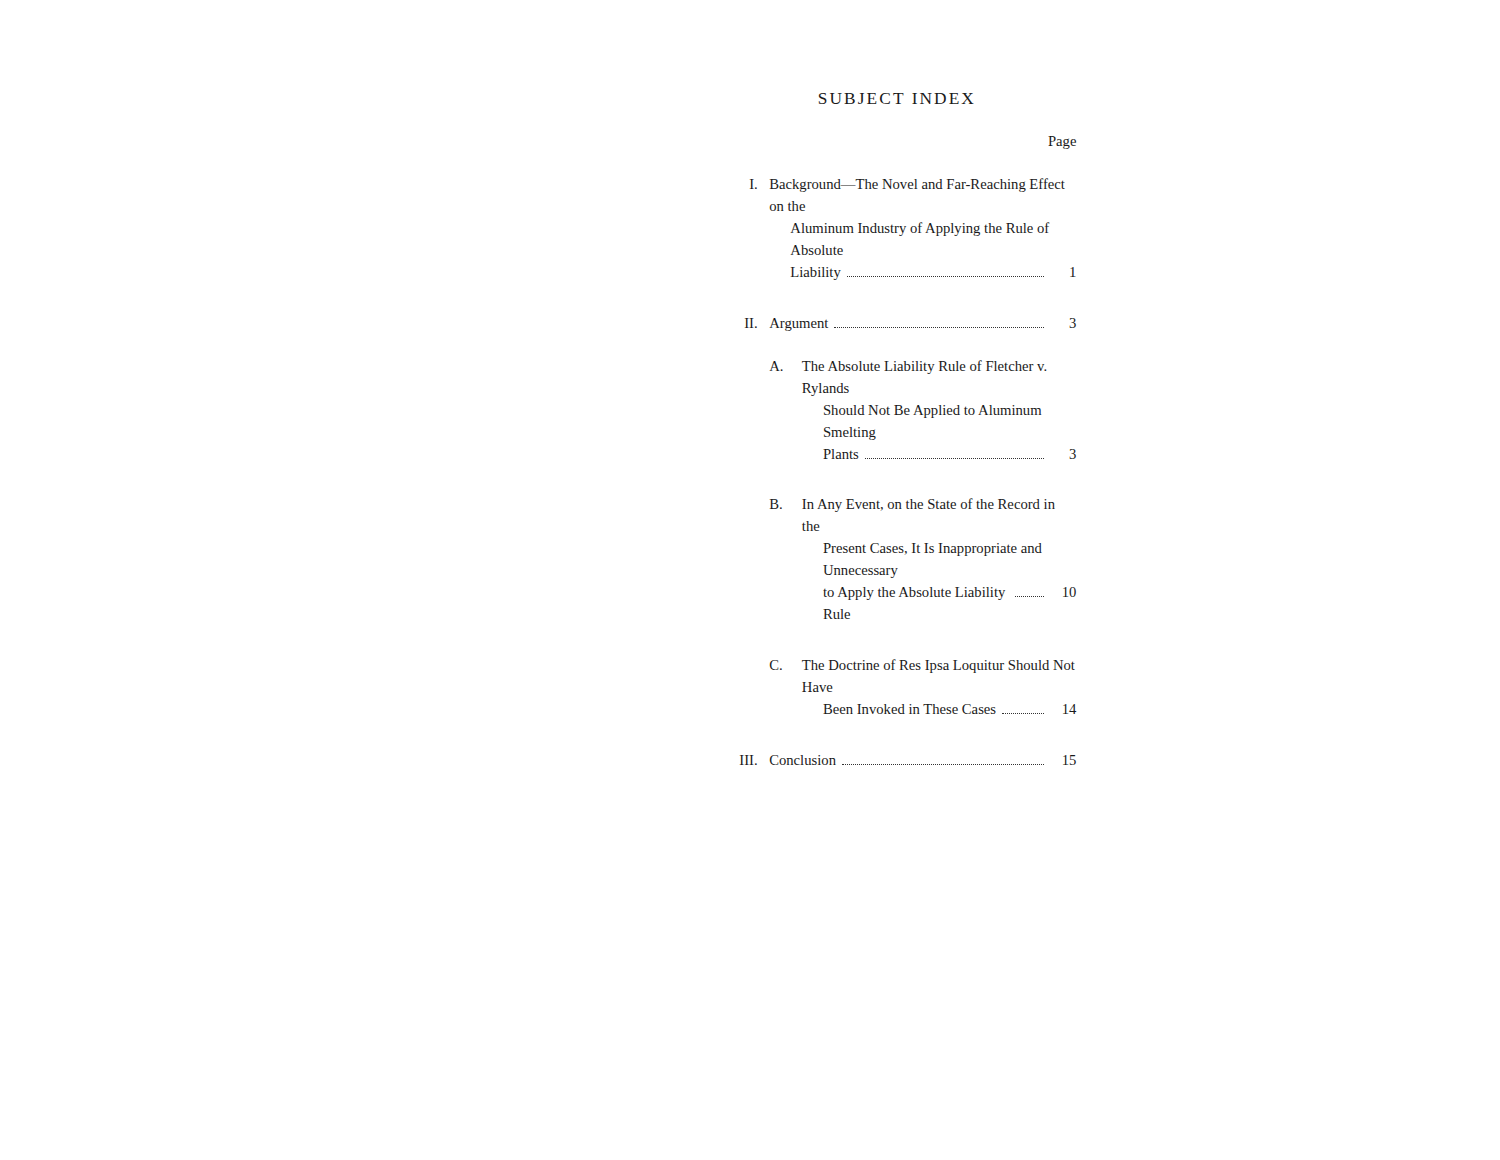SUBJECT INDEX
Page
I. Background—The Novel and Far-Reaching Effect on the Aluminum Industry of Applying the Rule of Absolute Liability 1
II. Argument 3
A. The Absolute Liability Rule of Fletcher v. Rylands Should Not Be Applied to Aluminum Smelting Plants 3
B. In Any Event, on the State of the Record in the Present Cases, It Is Inappropriate and Unnecessary to Apply the Absolute Liability Rule 10
C. The Doctrine of Res Ipsa Loquitur Should Not Have Been Invoked in These Cases 14
III. Conclusion 15